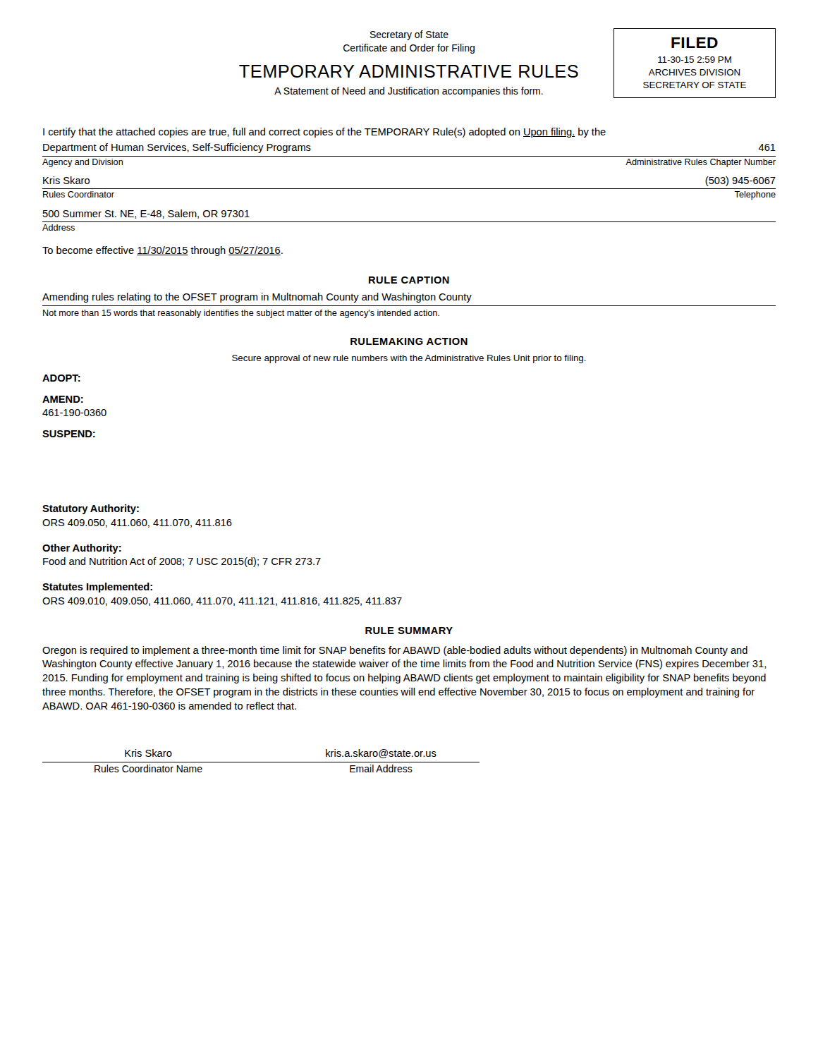FILED
11-30-15 2:59 PM
ARCHIVES DIVISION
SECRETARY OF STATE
Secretary of State
Certificate and Order for Filing
TEMPORARY ADMINISTRATIVE RULES
A Statement of Need and Justification accompanies this form.
I certify that the attached copies are true, full and correct copies of the TEMPORARY Rule(s) adopted on Upon filing. by the
Department of Human Services, Self-Sufficiency Programs 461
Agency and Division Administrative Rules Chapter Number
Kris Skaro (503) 945-6067
Rules Coordinator Telephone
500 Summer St. NE, E-48, Salem, OR 97301
Address
To become effective 11/30/2015 through 05/27/2016.
RULE CAPTION
Amending rules relating to the OFSET program in Multnomah County and Washington County
Not more than 15 words that reasonably identifies the subject matter of the agency's intended action.
RULEMAKING ACTION
Secure approval of new rule numbers with the Administrative Rules Unit prior to filing.
ADOPT:
AMEND:
461-190-0360
SUSPEND:
Statutory Authority:
ORS 409.050, 411.060, 411.070, 411.816
Other Authority:
Food and Nutrition Act of 2008; 7 USC 2015(d); 7 CFR 273.7
Statutes Implemented:
ORS 409.010, 409.050, 411.060, 411.070, 411.121, 411.816, 411.825, 411.837
RULE SUMMARY
Oregon is required to implement a three-month time limit for SNAP benefits for ABAWD (able-bodied adults without dependents) in Multnomah County and Washington County effective January 1, 2016 because the statewide waiver of the time limits from the Food and Nutrition Service (FNS) expires December 31, 2015. Funding for employment and training is being shifted to focus on helping ABAWD clients get employment to maintain eligibility for SNAP benefits beyond three months. Therefore, the OFSET program in the districts in these counties will end effective November 30, 2015 to focus on employment and training for ABAWD. OAR 461-190-0360 is amended to reflect that.
Kris Skaro kris.a.skaro@state.or.us
Rules Coordinator Name Email Address